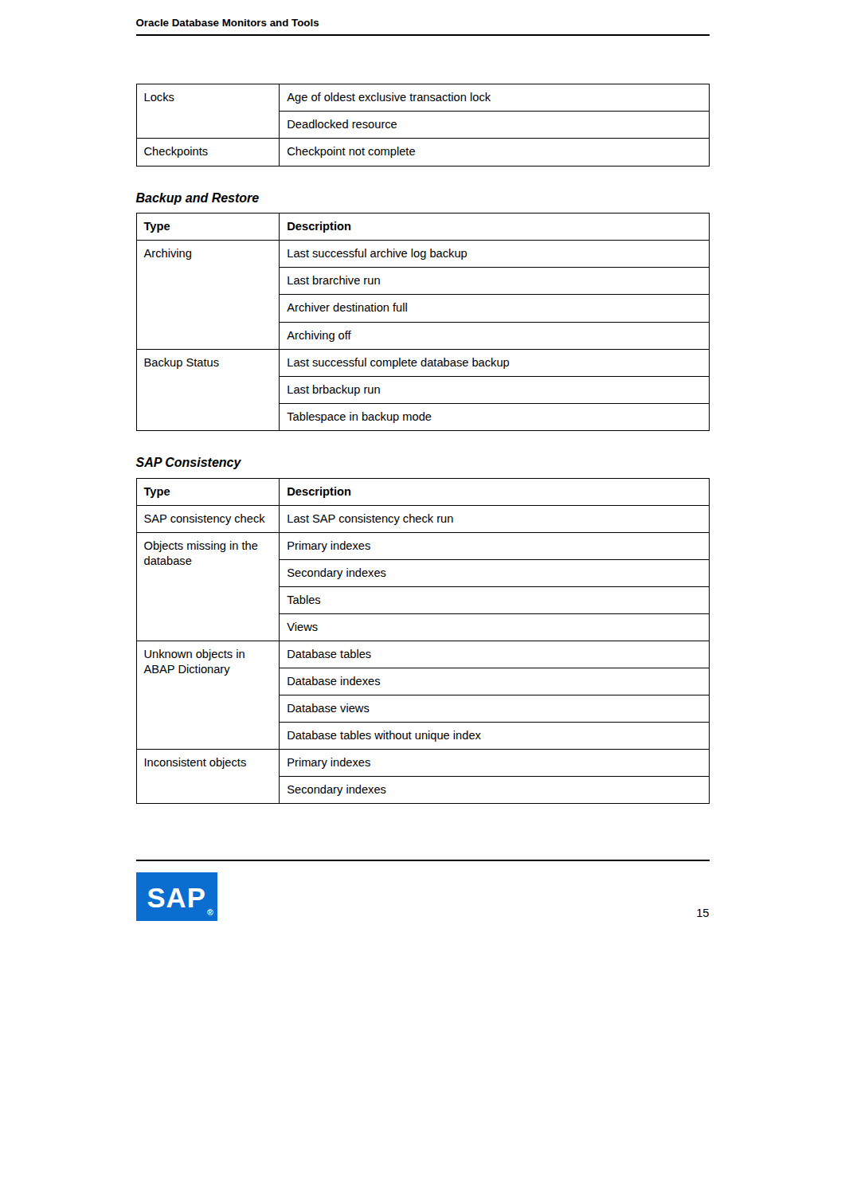Oracle Database Monitors and Tools
| Locks | Age of oldest exclusive transaction lock |
| Deadlocked resource |
| Checkpoints | Checkpoint not complete |
Backup and Restore
| Type | Description |
| --- | --- |
| Archiving | Last successful archive log backup |
| Last brarchive run |
| Archiver destination full |
| Archiving off |
| Backup Status | Last successful complete database backup |
| Last brbackup run |
| Tablespace in backup mode |
SAP Consistency
| Type | Description |
| --- | --- |
| SAP consistency check | Last SAP consistency check run |
| Objects missing in the database | Primary indexes |
| Secondary indexes |
| Tables |
| Views |
| Unknown objects in ABAP Dictionary | Database tables |
| Database indexes |
| Database views |
| Database tables without unique index |
| Inconsistent objects | Primary indexes |
| Secondary indexes |
SAP
15